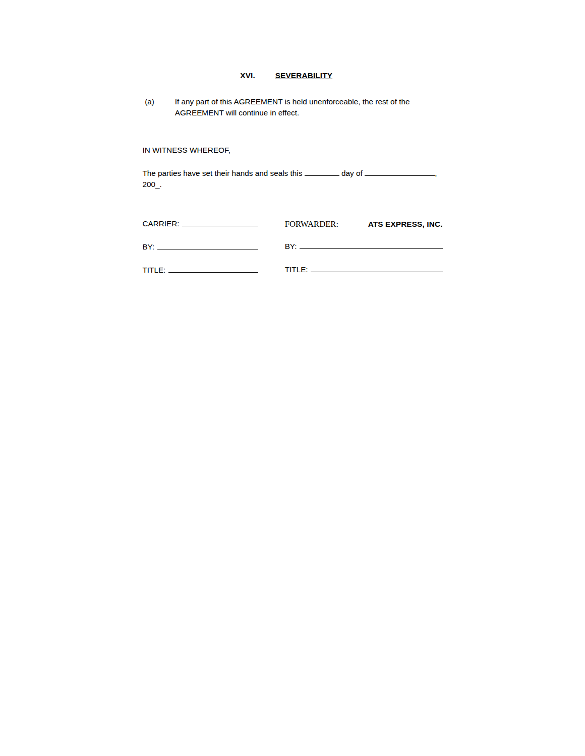XVI. SEVERABILITY
(a)
If any part of this AGREEMENT is held unenforceable, the rest of the AGREEMENT will continue in effect.
IN WITNESS WHEREOF,
The parties have set their hands and seals this day of , 200_.
CARRIER:
BY:
TITLE:
FORWARDER: ATS EXPRESS, INC.
BY:
TITLE: